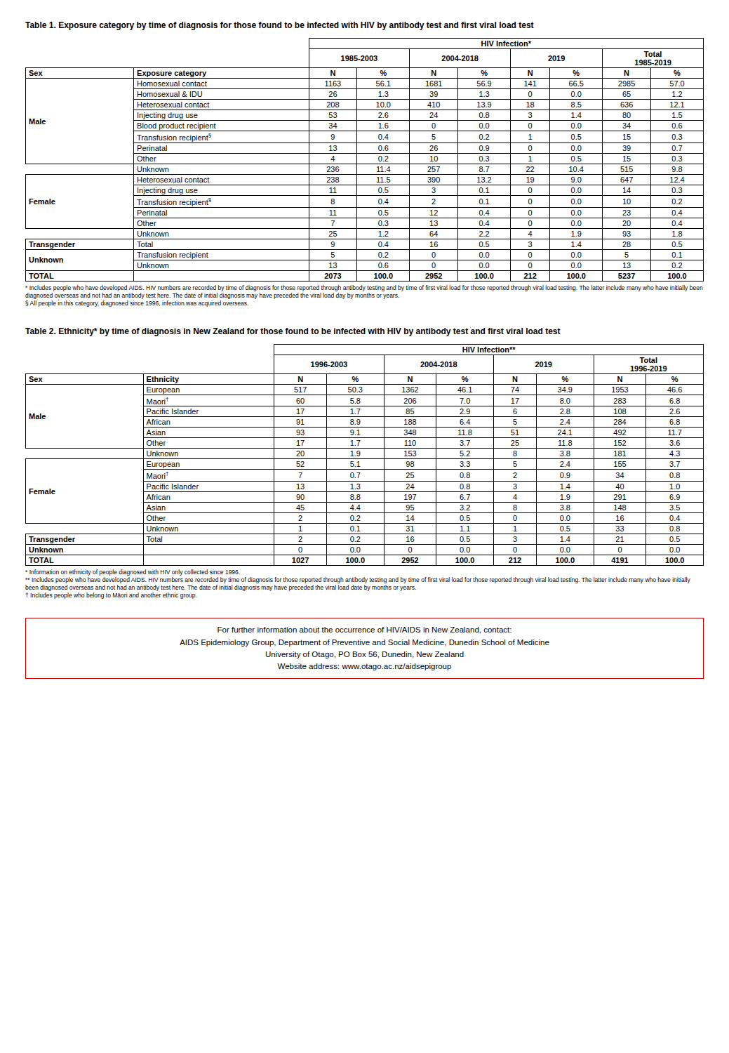Table 1. Exposure category by time of diagnosis for those found to be infected with HIV by antibody test and first viral load test
| | | HIV Infection* |
| --- | --- | --- |
| | | 1985-2003 | 2004-2018 | 2019 | Total 1985-2019 |
| Sex | Exposure category | N | % | N | % | N | % | N | % |
| Male | Homosexual contact | 1163 | 56.1 | 1681 | 56.9 | 141 | 66.5 | 2985 | 57.0 |
| Homosexual & IDU | 26 | 1.3 | 39 | 1.3 | 0 | 0.0 | 65 | 1.2 |
| Heterosexual contact | 208 | 10.0 | 410 | 13.9 | 18 | 8.5 | 636 | 12.1 |
| Injecting drug use | 53 | 2.6 | 24 | 0.8 | 3 | 1.4 | 80 | 1.5 |
| Blood product recipient | 34 | 1.6 | 0 | 0.0 | 0 | 0.0 | 34 | 0.6 |
| Transfusion recipient § | 9 | 0.4 | 5 | 0.2 | 1 | 0.5 | 15 | 0.3 |
| Perinatal | 13 | 0.6 | 26 | 0.9 | 0 | 0.0 | 39 | 0.7 |
| Other | 4 | 0.2 | 10 | 0.3 | 1 | 0.5 | 15 | 0.3 |
| | Unknown | 236 | 11.4 | 257 | 8.7 | 22 | 10.4 | 515 | 9.8 |
| Female | Heterosexual contact | 238 | 11.5 | 390 | 13.2 | 19 | 9.0 | 647 | 12.4 |
| Injecting drug use | 11 | 0.5 | 3 | 0.1 | 0 | 0.0 | 14 | 0.3 |
| Transfusion recipient § | 8 | 0.4 | 2 | 0.1 | 0 | 0.0 | 10 | 0.2 |
| Perinatal | 11 | 0.5 | 12 | 0.4 | 0 | 0.0 | 23 | 0.4 |
| Other | 7 | 0.3 | 13 | 0.4 | 0 | 0.0 | 20 | 0.4 |
| | Unknown | 25 | 1.2 | 64 | 2.2 | 4 | 1.9 | 93 | 1.8 |
| Transgender | Total | 9 | 0.4 | 16 | 0.5 | 3 | 1.4 | 28 | 0.5 |
| Unknown | Transfusion recipient | 5 | 0.2 | 0 | 0.0 | 0 | 0.0 | 5 | 0.1 |
| Unknown | 13 | 0.6 | 0 | 0.0 | 0 | 0.0 | 13 | 0.2 |
| TOTAL | | 2073 | 100.0 | 2952 | 100.0 | 212 | 100.0 | 5237 | 100.0 |
* Includes people who have developed AIDS. HIV numbers are recorded by time of diagnosis for those reported through antibody testing and by time of first viral load for those reported through viral load testing. The latter include many who have initially been diagnosed overseas and not had an antibody test here. The date of initial diagnosis may have preceded the viral load day by months or years.
§ All people in this category, diagnosed since 1996, infection was acquired overseas.
Table 2. Ethnicity* by time of diagnosis in New Zealand for those found to be infected with HIV by antibody test and first viral load test
| | | HIV Infection** |
| --- | --- | --- |
| | | 1996-2003 | 2004-2018 | 2019 | Total 1996-2019 |
| Sex | Ethnicity | N | % | N | % | N | % | N | % |
| Male | European | 517 | 50.3 | 1362 | 46.1 | 74 | 34.9 | 1953 | 46.6 |
| Maori † | 60 | 5.8 | 206 | 7.0 | 17 | 8.0 | 283 | 6.8 |
| Pacific Islander | 17 | 1.7 | 85 | 2.9 | 6 | 2.8 | 108 | 2.6 |
| African | 91 | 8.9 | 188 | 6.4 | 5 | 2.4 | 284 | 6.8 |
| Asian | 93 | 9.1 | 348 | 11.8 | 51 | 24.1 | 492 | 11.7 |
| Other | 17 | 1.7 | 110 | 3.7 | 25 | 11.8 | 152 | 3.6 |
| | Unknown | 20 | 1.9 | 153 | 5.2 | 8 | 3.8 | 181 | 4.3 |
| Female | European | 52 | 5.1 | 98 | 3.3 | 5 | 2.4 | 155 | 3.7 |
| Maori † | 7 | 0.7 | 25 | 0.8 | 2 | 0.9 | 34 | 0.8 |
| Pacific Islander | 13 | 1.3 | 24 | 0.8 | 3 | 1.4 | 40 | 1.0 |
| African | 90 | 8.8 | 197 | 6.7 | 4 | 1.9 | 291 | 6.9 |
| Asian | 45 | 4.4 | 95 | 3.2 | 8 | 3.8 | 148 | 3.5 |
| Other | 2 | 0.2 | 14 | 0.5 | 0 | 0.0 | 16 | 0.4 |
| | Unknown | 1 | 0.1 | 31 | 1.1 | 1 | 0.5 | 33 | 0.8 |
| Transgender | Total | 2 | 0.2 | 16 | 0.5 | 3 | 1.4 | 21 | 0.5 |
| Unknown | | 0 | 0.0 | 0 | 0.0 | 0 | 0.0 | 0 | 0.0 |
| TOTAL | | 1027 | 100.0 | 2952 | 100.0 | 212 | 100.0 | 4191 | 100.0 |
* Information on ethnicity of people diagnosed with HIV only collected since 1996.
** Includes people who have developed AIDS. HIV numbers are recorded by time of diagnosis for those reported through antibody testing and by time of first viral load for those reported through viral load testing. The latter include many who have initially been diagnosed overseas and not had an antibody test here. The date of initial diagnosis may have preceded the viral load date by months or years.
† Includes people who belong to Māori and another ethnic group.
For further information about the occurrence of HIV/AIDS in New Zealand, contact:
AIDS Epidemiology Group, Department of Preventive and Social Medicine, Dunedin School of Medicine
University of Otago, PO Box 56, Dunedin, New Zealand
Website address: www.otago.ac.nz/aidsepigroup